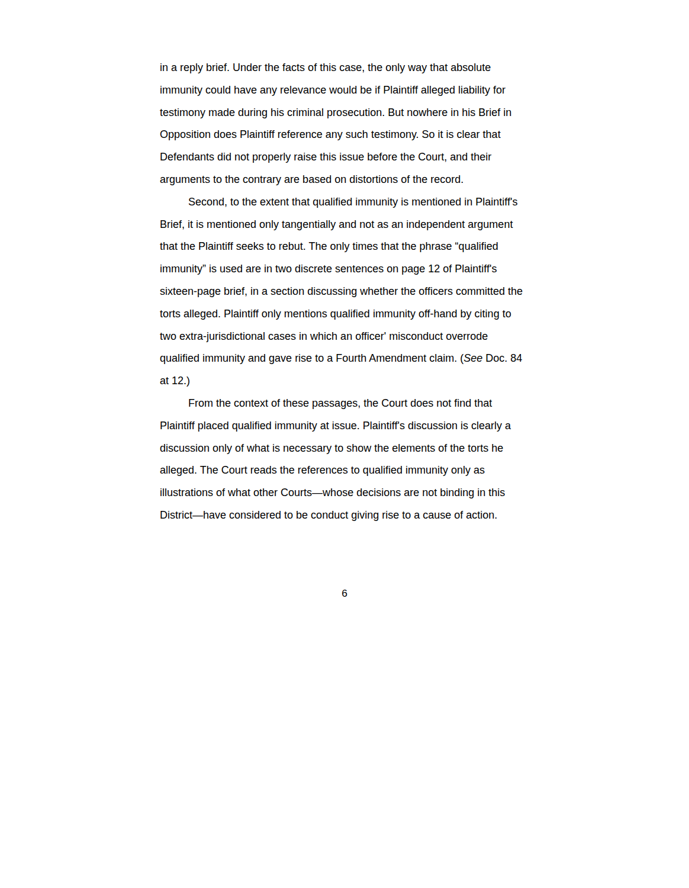in a reply brief. Under the facts of this case, the only way that absolute immunity could have any relevance would be if Plaintiff alleged liability for testimony made during his criminal prosecution. But nowhere in his Brief in Opposition does Plaintiff reference any such testimony. So it is clear that Defendants did not properly raise this issue before the Court, and their arguments to the contrary are based on distortions of the record.
Second, to the extent that qualified immunity is mentioned in Plaintiff's Brief, it is mentioned only tangentially and not as an independent argument that the Plaintiff seeks to rebut. The only times that the phrase “qualified immunity” is used are in two discrete sentences on page 12 of Plaintiff's sixteen-page brief, in a section discussing whether the officers committed the torts alleged. Plaintiff only mentions qualified immunity off-hand by citing to two extra-jurisdictional cases in which an officer' misconduct overrode qualified immunity and gave rise to a Fourth Amendment claim. (See Doc. 84 at 12.)
From the context of these passages, the Court does not find that Plaintiff placed qualified immunity at issue. Plaintiff's discussion is clearly a discussion only of what is necessary to show the elements of the torts he alleged. The Court reads the references to qualified immunity only as illustrations of what other Courts—whose decisions are not binding in this District—have considered to be conduct giving rise to a cause of action.
6